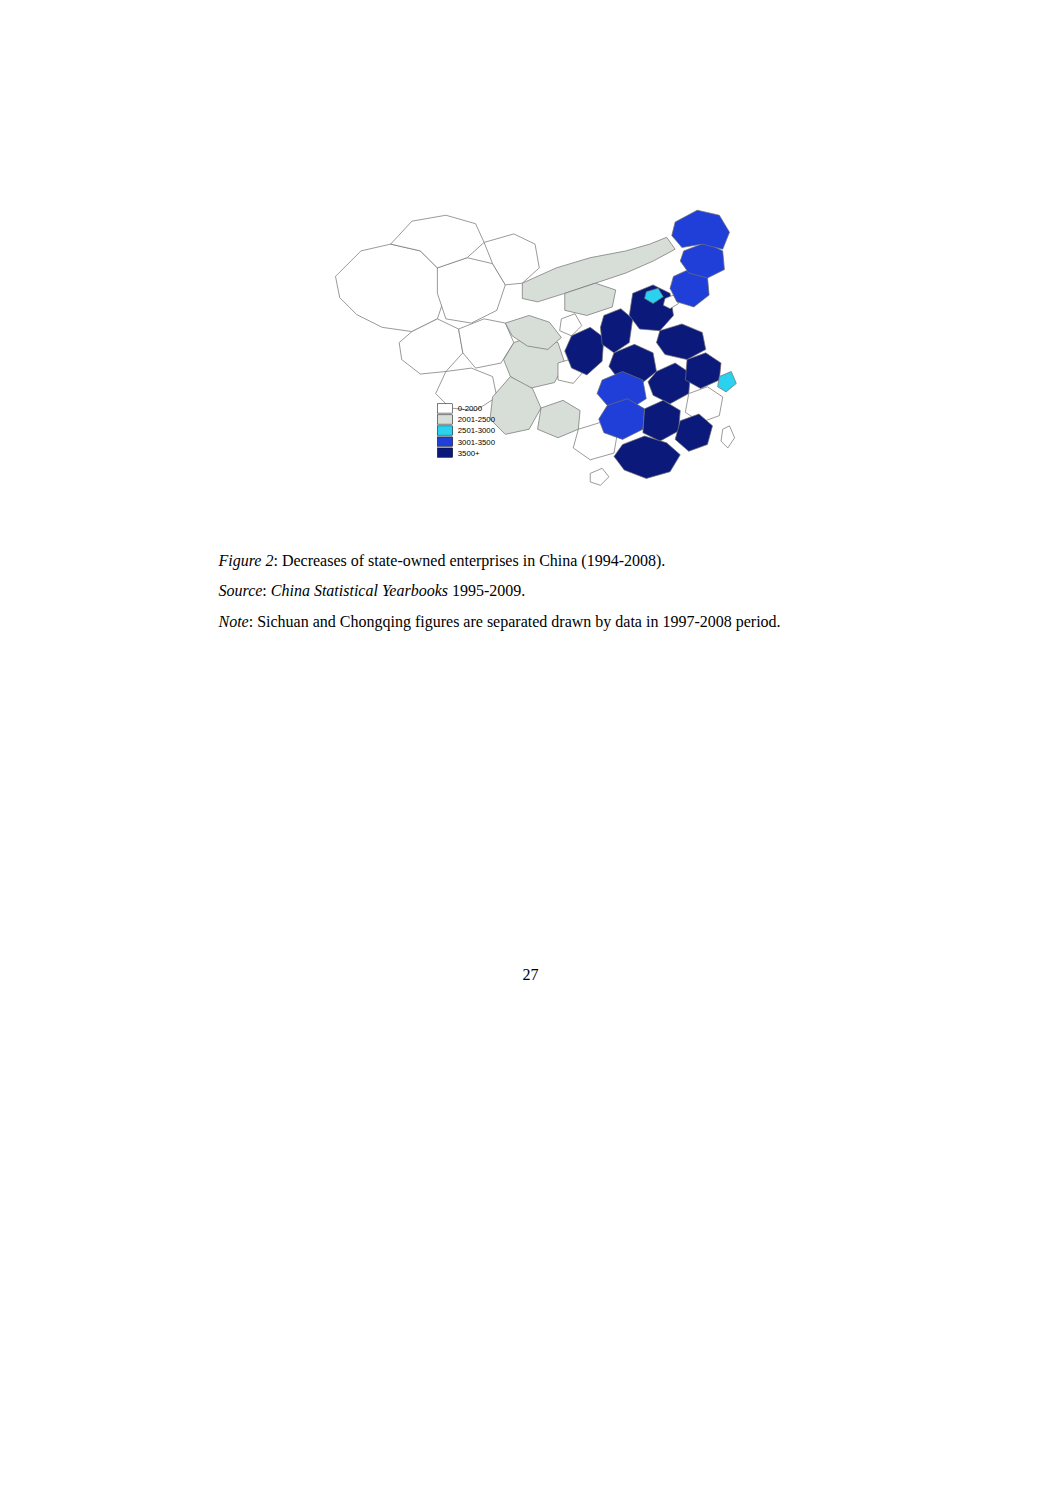Decreases of state-owned enterprises in China (1994-2008) Choropleth map of Chinese provinces shaded by number of state-owned enterprise decreases, with a legend listing categories 0-2000, 2001-2500, 2501-3000, 3001-3500 and 3500 plus. 0-2000 2001-2500 2501-3000 3001-3500 3500+
Figure 2: Decreases of state-owned enterprises in China (1994-2008).
Source: China Statistical Yearbooks 1995-2009.
Note: Sichuan and Chongqing figures are separated drawn by data in 1997-2008 period.
27